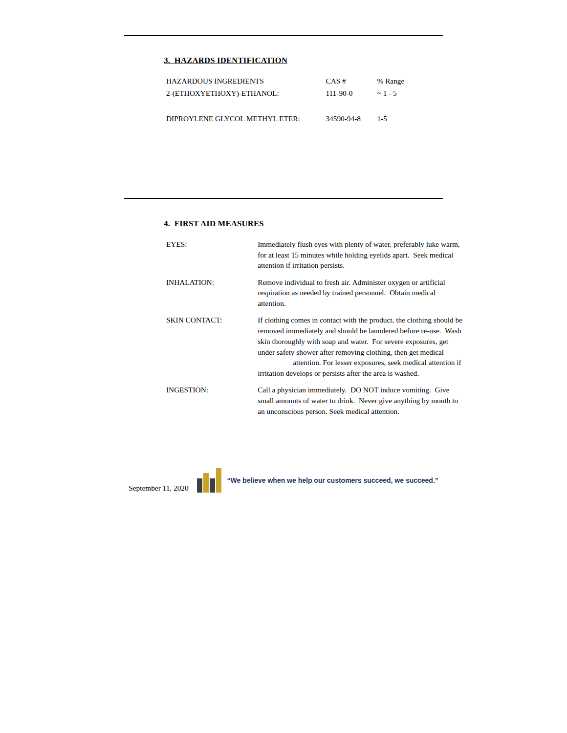3. HAZARDS IDENTIFICATION
| HAZARDOUS INGREDIENTS | CAS # | % Range |
| 2-(ETHOXYETHOXY)-ETHANOL: | 111-90-0 | ~ 1 - 5 |
| DIPROYLENE GLYCOL METHYL ETER: | 34590-94-8 | 1-5 |
4. FIRST AID MEASURES
| EYES: | Immediately flush eyes with plenty of water, preferably luke warm, for at least 15 minutes while holding eyelids apart. Seek medical attention if irritation persists. |
| INHALATION: | Remove individual to fresh air. Administer oxygen or artificial respiration as needed by trained personnel. Obtain medical attention. |
| SKIN CONTACT: | If clothing comes in contact with the product, the clothing should be removed immediately and should be laundered before re-use. Wash skin thoroughly with soap and water. For severe exposures, get under safety shower after removing clothing, then get medical attention. For lesser exposures, seek medical attention if irritation develops or persists after the area is washed. |
| INGESTION: | Call a physician immediately. DO NOT induce vomiting. Give small amounts of water to drink. Never give anything by mouth to an unconscious person. Seek medical attention. |
September 11, 2020
“We believe when we help our customers succeed, we succeed.”